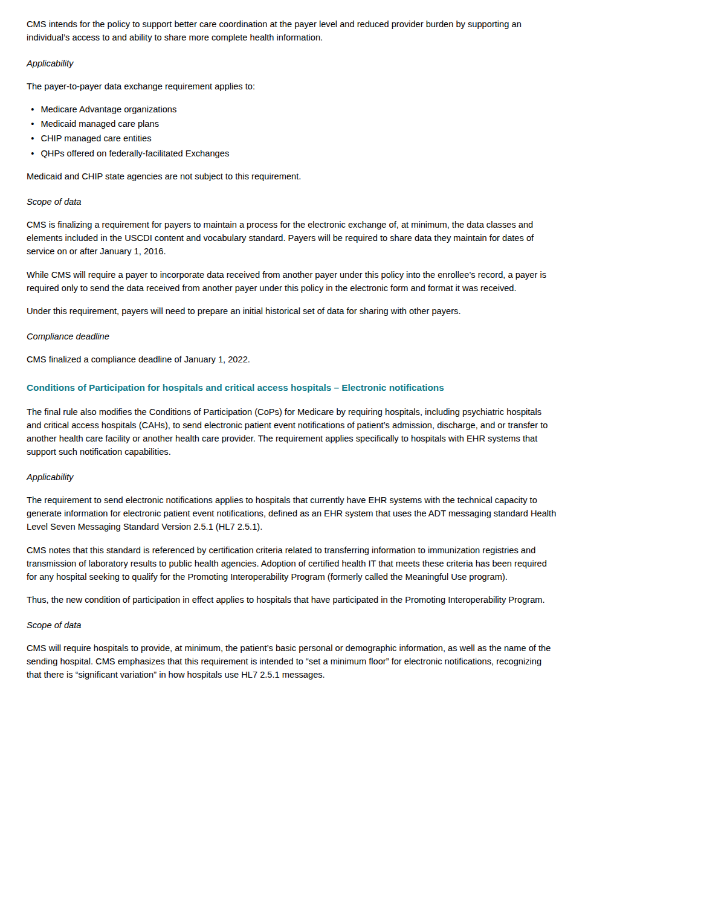CMS intends for the policy to support better care coordination at the payer level and reduced provider burden by supporting an individual’s access to and ability to share more complete health information.
Applicability
The payer-to-payer data exchange requirement applies to:
Medicare Advantage organizations
Medicaid managed care plans
CHIP managed care entities
QHPs offered on federally-facilitated Exchanges
Medicaid and CHIP state agencies are not subject to this requirement.
Scope of data
CMS is finalizing a requirement for payers to maintain a process for the electronic exchange of, at minimum, the data classes and elements included in the USCDI content and vocabulary standard. Payers will be required to share data they maintain for dates of service on or after January 1, 2016.
While CMS will require a payer to incorporate data received from another payer under this policy into the enrollee’s record, a payer is required only to send the data received from another payer under this policy in the electronic form and format it was received.
Under this requirement, payers will need to prepare an initial historical set of data for sharing with other payers.
Compliance deadline
CMS finalized a compliance deadline of January 1, 2022.
Conditions of Participation for hospitals and critical access hospitals – Electronic notifications
The final rule also modifies the Conditions of Participation (CoPs) for Medicare by requiring hospitals, including psychiatric hospitals and critical access hospitals (CAHs), to send electronic patient event notifications of patient’s admission, discharge, and or transfer to another health care facility or another health care provider. The requirement applies specifically to hospitals with EHR systems that support such notification capabilities.
Applicability
The requirement to send electronic notifications applies to hospitals that currently have EHR systems with the technical capacity to generate information for electronic patient event notifications, defined as an EHR system that uses the ADT messaging standard Health Level Seven Messaging Standard Version 2.5.1 (HL7 2.5.1).
CMS notes that this standard is referenced by certification criteria related to transferring information to immunization registries and transmission of laboratory results to public health agencies. Adoption of certified health IT that meets these criteria has been required for any hospital seeking to qualify for the Promoting Interoperability Program (formerly called the Meaningful Use program).
Thus, the new condition of participation in effect applies to hospitals that have participated in the Promoting Interoperability Program.
Scope of data
CMS will require hospitals to provide, at minimum, the patient’s basic personal or demographic information, as well as the name of the sending hospital. CMS emphasizes that this requirement is intended to “set a minimum floor” for electronic notifications, recognizing that there is “significant variation” in how hospitals use HL7 2.5.1 messages.